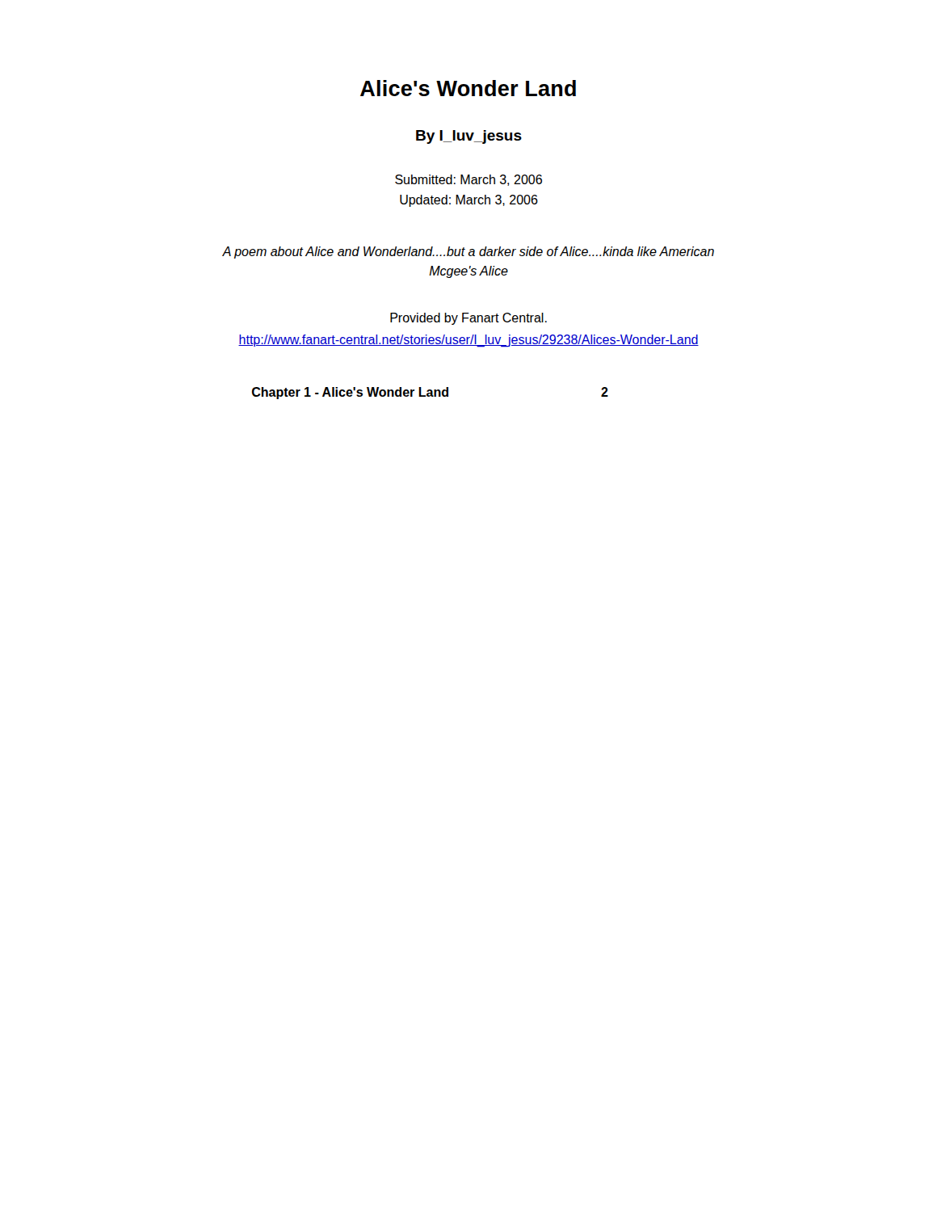Alice's Wonder Land
By I_luv_jesus
Submitted: March 3, 2006
Updated: March 3, 2006
A poem about Alice and Wonderland....but a darker side of Alice....kinda like American Mcgee's Alice
Provided by Fanart Central.
http://www.fanart-central.net/stories/user/I_luv_jesus/29238/Alices-Wonder-Land
Chapter 1 - Alice's Wonder Land 2